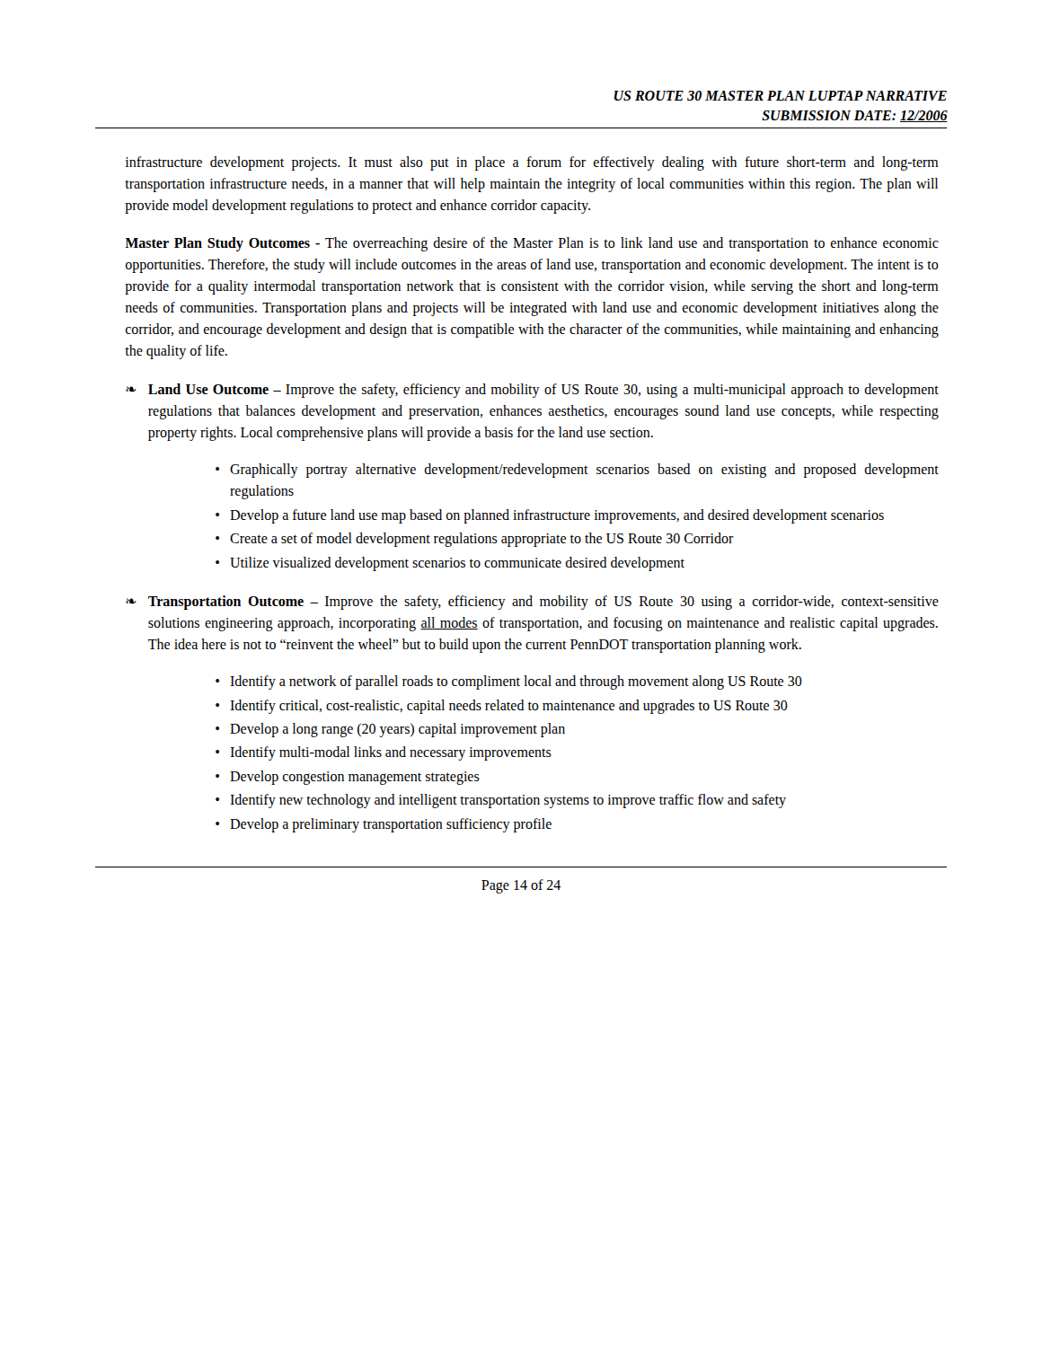US ROUTE 30 MASTER PLAN LUPTAP NARRATIVE
SUBMISSION DATE: 12/2006
infrastructure development projects. It must also put in place a forum for effectively dealing with future short-term and long-term transportation infrastructure needs, in a manner that will help maintain the integrity of local communities within this region. The plan will provide model development regulations to protect and enhance corridor capacity.
Master Plan Study Outcomes - The overreaching desire of the Master Plan is to link land use and transportation to enhance economic opportunities. Therefore, the study will include outcomes in the areas of land use, transportation and economic development. The intent is to provide for a quality intermodal transportation network that is consistent with the corridor vision, while serving the short and long-term needs of communities. Transportation plans and projects will be integrated with land use and economic development initiatives along the corridor, and encourage development and design that is compatible with the character of the communities, while maintaining and enhancing the quality of life.
❧ Land Use Outcome – Improve the safety, efficiency and mobility of US Route 30, using a multi-municipal approach to development regulations that balances development and preservation, enhances aesthetics, encourages sound land use concepts, while respecting property rights. Local comprehensive plans will provide a basis for the land use section.
Graphically portray alternative development/redevelopment scenarios based on existing and proposed development regulations
Develop a future land use map based on planned infrastructure improvements, and desired development scenarios
Create a set of model development regulations appropriate to the US Route 30 Corridor
Utilize visualized development scenarios to communicate desired development
❧ Transportation Outcome – Improve the safety, efficiency and mobility of US Route 30 using a corridor-wide, context-sensitive solutions engineering approach, incorporating all modes of transportation, and focusing on maintenance and realistic capital upgrades. The idea here is not to “reinvent the wheel” but to build upon the current PennDOT transportation planning work.
Identify a network of parallel roads to compliment local and through movement along US Route 30
Identify critical, cost-realistic, capital needs related to maintenance and upgrades to US Route 30
Develop a long range (20 years) capital improvement plan
Identify multi-modal links and necessary improvements
Develop congestion management strategies
Identify new technology and intelligent transportation systems to improve traffic flow and safety
Develop a preliminary transportation sufficiency profile
Page 14 of 24